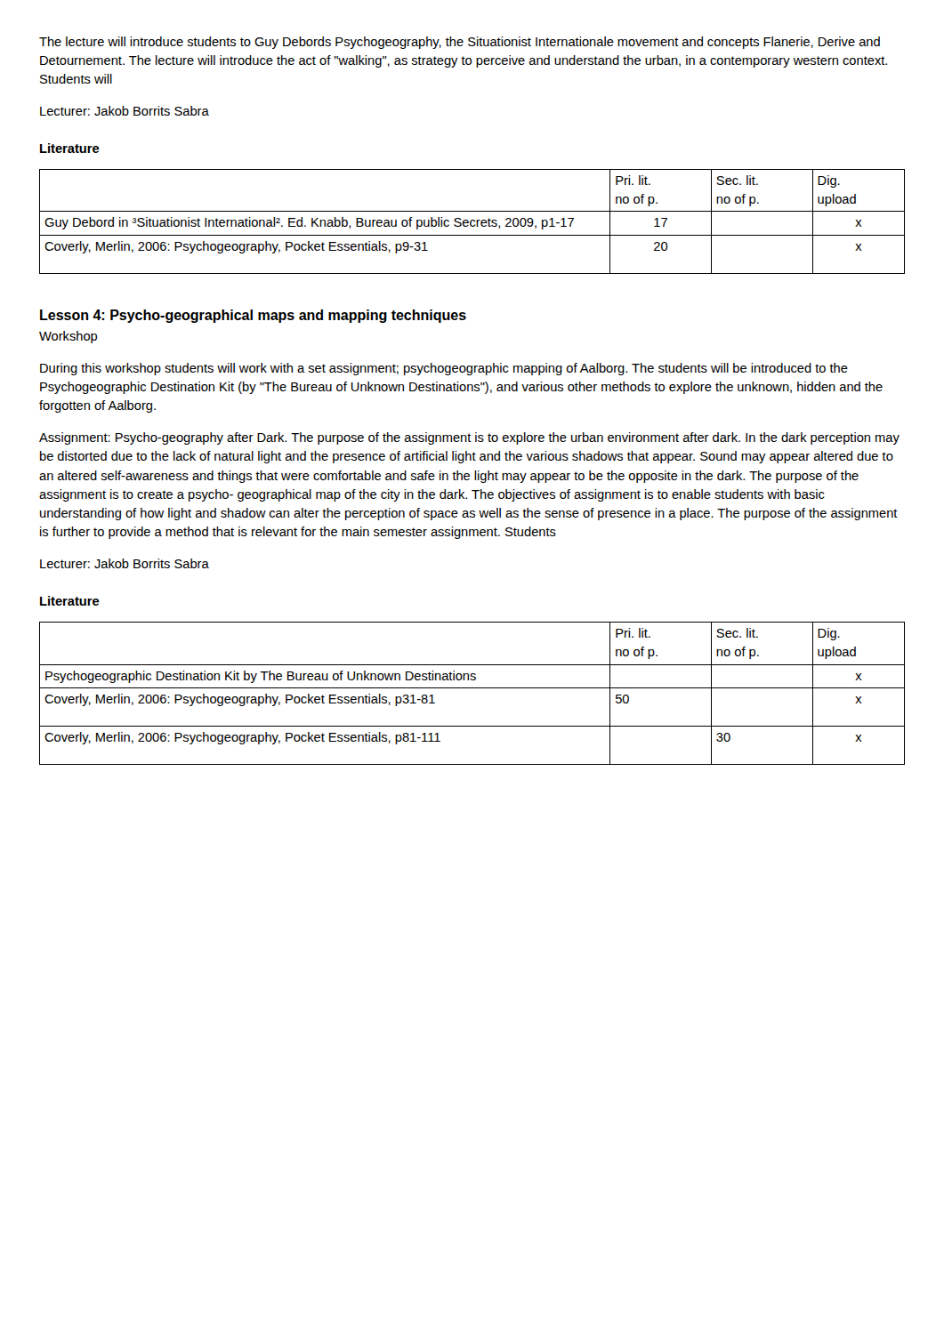The lecture will introduce students to Guy Debords Psychogeography, the Situationist Internationale movement and concepts Flanerie, Derive and Detournement. The lecture will introduce the act of "walking", as strategy to perceive and understand the urban, in a contemporary western context. Students will
Lecturer: Jakob Borrits Sabra
Literature
| | Pri. lit. no of p. | Sec. lit. no of p. | Dig. upload |
| --- | --- | --- | --- |
| Guy Debord in ³Situationist International². Ed. Knabb, Bureau of public Secrets, 2009, p1-17 | 17 | | x |
| Coverly, Merlin, 2006: Psychogeography, Pocket Essentials, p9-31 | 20 | | x |
Lesson 4: Psycho-geographical maps and mapping techniques
Workshop
During this workshop students will work with a set assignment; psychogeographic mapping of Aalborg. The students will be introduced to the Psychogeographic Destination Kit (by "The Bureau of Unknown Destinations"), and various other methods to explore the unknown, hidden and the forgotten of Aalborg.
Assignment: Psycho-geography after Dark. The purpose of the assignment is to explore the urban environment after dark. In the dark perception may be distorted due to the lack of natural light and the presence of artificial light and the various shadows that appear. Sound may appear altered due to an altered self-awareness and things that were comfortable and safe in the light may appear to be the opposite in the dark. The purpose of the assignment is to create a psycho- geographical map of the city in the dark. The objectives of assignment is to enable students with basic understanding of how light and shadow can alter the perception of space as well as the sense of presence in a place. The purpose of the assignment is further to provide a method that is relevant for the main semester assignment. Students
Lecturer: Jakob Borrits Sabra
Literature
| | Pri. lit. no of p. | Sec. lit. no of p. | Dig. upload |
| --- | --- | --- | --- |
| Psychogeographic Destination Kit by The Bureau of Unknown Destinations | | | x |
| Coverly, Merlin, 2006: Psychogeography, Pocket Essentials, p31-81 | 50 | | x |
| Coverly, Merlin, 2006: Psychogeography, Pocket Essentials, p81-111 | | 30 | x |